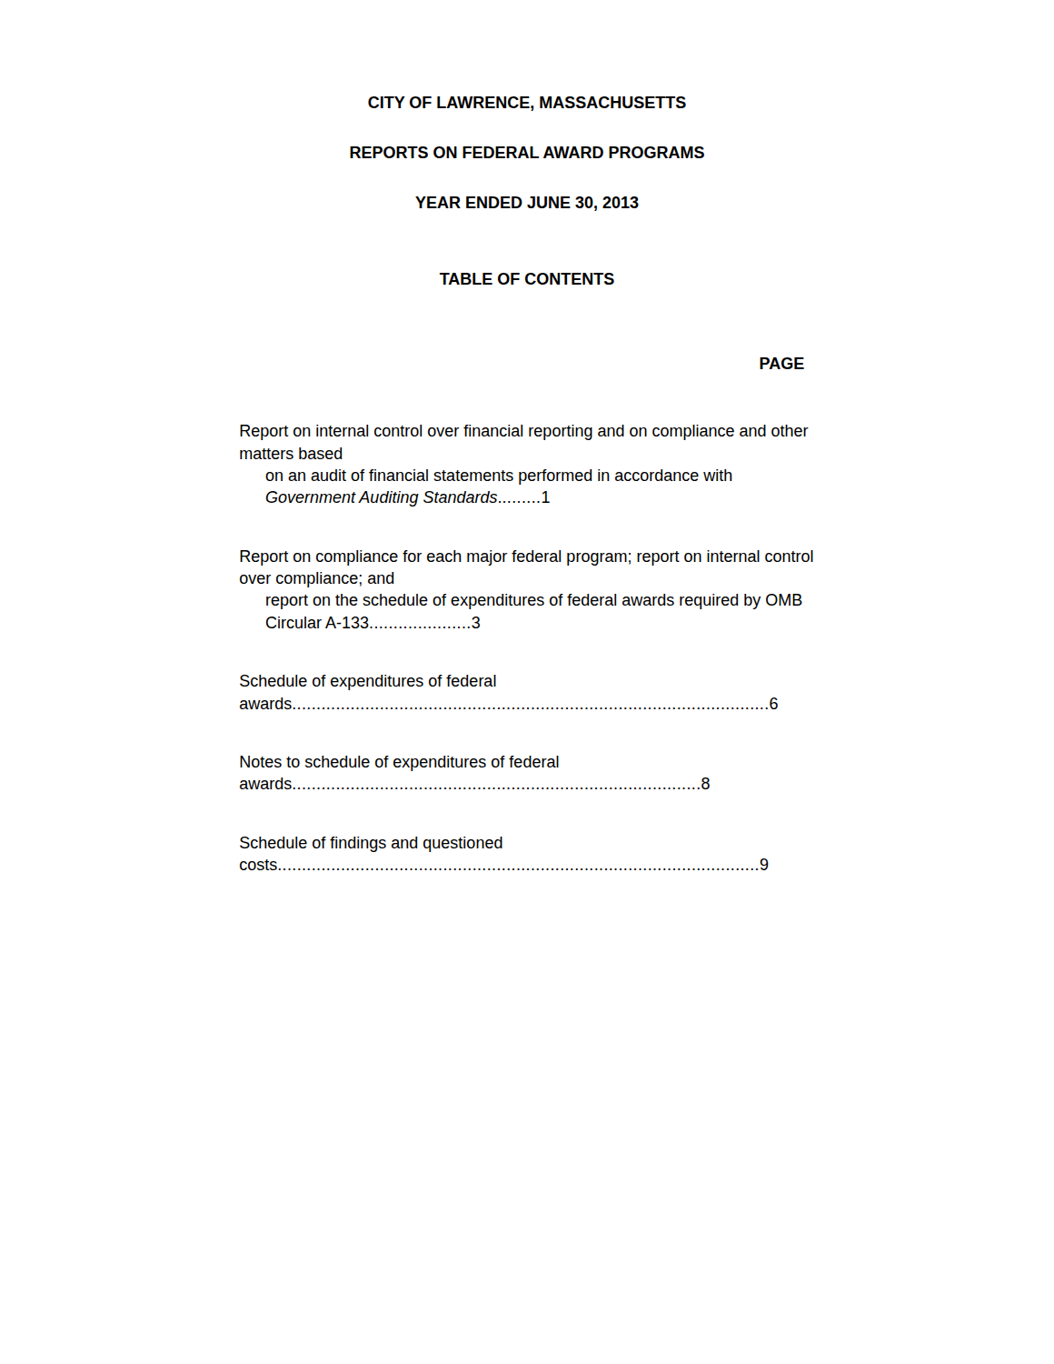CITY OF LAWRENCE, MASSACHUSETTS
REPORTS ON FEDERAL AWARD PROGRAMS
YEAR ENDED JUNE 30, 2013
TABLE OF CONTENTS
PAGE
Report on internal control over financial reporting and on compliance and other matters based on an audit of financial statements performed in accordance with Government Auditing Standards......... 1
Report on compliance for each major federal program; report on internal control over compliance; and report on the schedule of expenditures of federal awards required by OMB Circular A-133..................... 3
Schedule of expenditures of federal awards.................................................................................................. 6
Notes to schedule of expenditures of federal awards.................................................................................... 8
Schedule of findings and questioned costs................................................................................................... 9